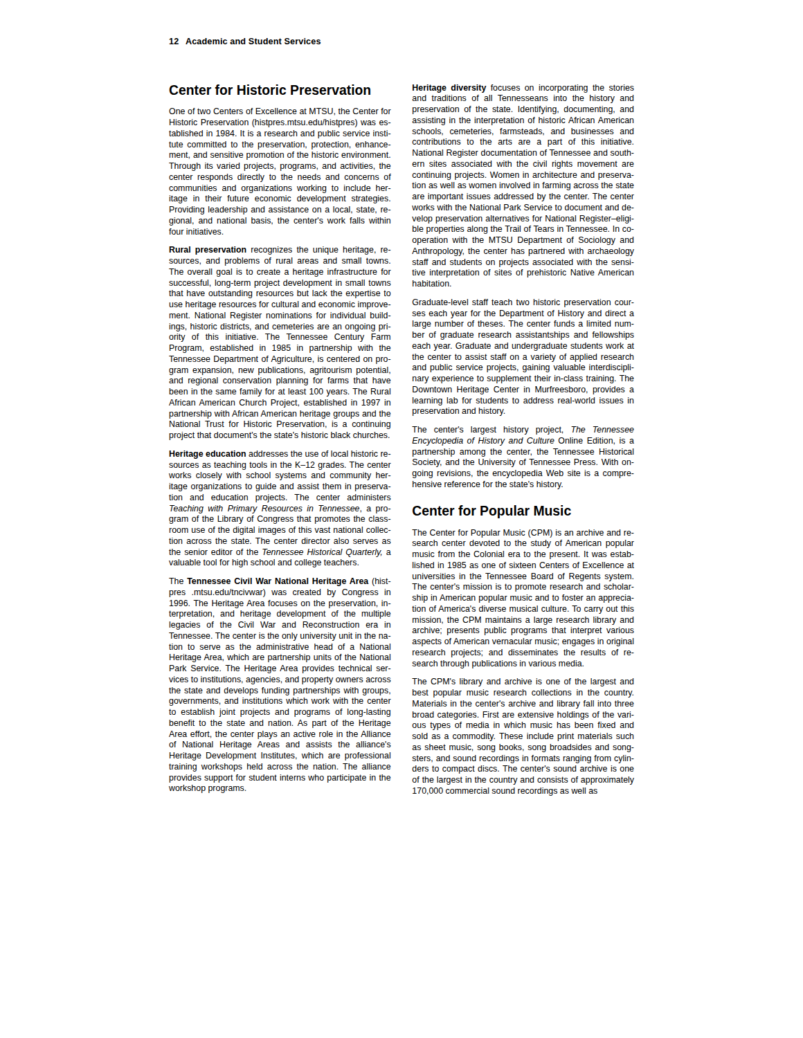12 Academic and Student Services
Center for Historic Preservation
One of two Centers of Excellence at MTSU, the Center for Historic Preservation (histpres.mtsu.edu/histpres) was established in 1984. It is a research and public service institute committed to the preservation, protection, enhancement, and sensitive promotion of the historic environment. Through its varied projects, programs, and activities, the center responds directly to the needs and concerns of communities and organizations working to include heritage in their future economic development strategies. Providing leadership and assistance on a local, state, regional, and national basis, the center's work falls within four initiatives.
Rural preservation recognizes the unique heritage, resources, and problems of rural areas and small towns. The overall goal is to create a heritage infrastructure for successful, long-term project development in small towns that have outstanding resources but lack the expertise to use heritage resources for cultural and economic improvement. National Register nominations for individual buildings, historic districts, and cemeteries are an ongoing priority of this initiative. The Tennessee Century Farm Program, established in 1985 in partnership with the Tennessee Department of Agriculture, is centered on program expansion, new publications, agritourism potential, and regional conservation planning for farms that have been in the same family for at least 100 years. The Rural African American Church Project, established in 1997 in partnership with African American heritage groups and the National Trust for Historic Preservation, is a continuing project that document's the state's historic black churches.
Heritage education addresses the use of local historic resources as teaching tools in the K–12 grades. The center works closely with school systems and community heritage organizations to guide and assist them in preservation and education projects. The center administers Teaching with Primary Resources in Tennessee, a program of the Library of Congress that promotes the classroom use of the digital images of this vast national collection across the state. The center director also serves as the senior editor of the Tennessee Historical Quarterly, a valuable tool for high school and college teachers.
The Tennessee Civil War National Heritage Area (histpres .mtsu.edu/tncivwar) was created by Congress in 1996. The Heritage Area focuses on the preservation, interpretation, and heritage development of the multiple legacies of the Civil War and Reconstruction era in Tennessee. The center is the only university unit in the nation to serve as the administrative head of a National Heritage Area, which are partnership units of the National Park Service. The Heritage Area provides technical services to institutions, agencies, and property owners across the state and develops funding partnerships with groups, governments, and institutions which work with the center to establish joint projects and programs of long-lasting benefit to the state and nation. As part of the Heritage Area effort, the center plays an active role in the Alliance of National Heritage Areas and assists the alliance's Heritage Development Institutes, which are professional training workshops held across the nation. The alliance provides support for student interns who participate in the workshop programs.
Heritage diversity focuses on incorporating the stories and traditions of all Tennesseans into the history and preservation of the state. Identifying, documenting, and assisting in the interpretation of historic African American schools, cemeteries, farmsteads, and businesses and contributions to the arts are a part of this initiative. National Register documentation of Tennessee and southern sites associated with the civil rights movement are continuing projects. Women in architecture and preservation as well as women involved in farming across the state are important issues addressed by the center. The center works with the National Park Service to document and develop preservation alternatives for National Register–eligible properties along the Trail of Tears in Tennessee. In cooperation with the MTSU Department of Sociology and Anthropology, the center has partnered with archaeology staff and students on projects associated with the sensitive interpretation of sites of prehistoric Native American habitation.
Graduate-level staff teach two historic preservation courses each year for the Department of History and direct a large number of theses. The center funds a limited number of graduate research assistantships and fellowships each year. Graduate and undergraduate students work at the center to assist staff on a variety of applied research and public service projects, gaining valuable interdisciplinary experience to supplement their in-class training. The Downtown Heritage Center in Murfreesboro, provides a learning lab for students to address real-world issues in preservation and history.
The center's largest history project, The Tennessee Encyclopedia of History and Culture Online Edition, is a partnership among the center, the Tennessee Historical Society, and the University of Tennessee Press. With ongoing revisions, the encyclopedia Web site is a comprehensive reference for the state's history.
Center for Popular Music
The Center for Popular Music (CPM) is an archive and research center devoted to the study of American popular music from the Colonial era to the present. It was established in 1985 as one of sixteen Centers of Excellence at universities in the Tennessee Board of Regents system. The center's mission is to promote research and scholarship in American popular music and to foster an appreciation of America's diverse musical culture. To carry out this mission, the CPM maintains a large research library and archive; presents public programs that interpret various aspects of American vernacular music; engages in original research projects; and disseminates the results of research through publications in various media.
The CPM's library and archive is one of the largest and best popular music research collections in the country. Materials in the center's archive and library fall into three broad categories. First are extensive holdings of the various types of media in which music has been fixed and sold as a commodity. These include print materials such as sheet music, song books, song broadsides and songsters, and sound recordings in formats ranging from cylinders to compact discs. The center's sound archive is one of the largest in the country and consists of approximately 170,000 commercial sound recordings as well as